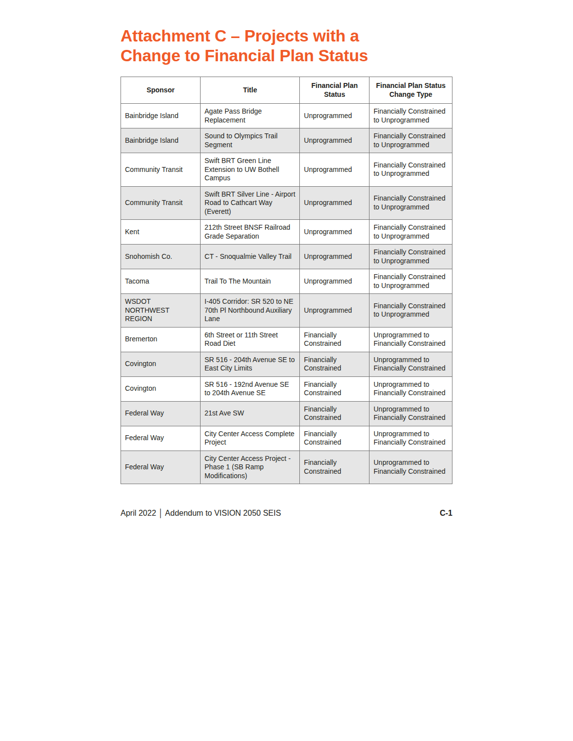Attachment C – Projects with a Change to Financial Plan Status
| Sponsor | Title | Financial Plan Status | Financial Plan Status Change Type |
| --- | --- | --- | --- |
| Bainbridge Island | Agate Pass Bridge Replacement | Unprogrammed | Financially Constrained to Unprogrammed |
| Bainbridge Island | Sound to Olympics Trail Segment | Unprogrammed | Financially Constrained to Unprogrammed |
| Community Transit | Swift BRT Green Line Extension to UW Bothell Campus | Unprogrammed | Financially Constrained to Unprogrammed |
| Community Transit | Swift BRT Silver Line - Airport Road to Cathcart Way (Everett) | Unprogrammed | Financially Constrained to Unprogrammed |
| Kent | 212th Street BNSF Railroad Grade Separation | Unprogrammed | Financially Constrained to Unprogrammed |
| Snohomish Co. | CT - Snoqualmie Valley Trail | Unprogrammed | Financially Constrained to Unprogrammed |
| Tacoma | Trail To The Mountain | Unprogrammed | Financially Constrained to Unprogrammed |
| WSDOT NORTHWEST REGION | I-405 Corridor: SR 520 to NE 70th Pl Northbound Auxiliary Lane | Unprogrammed | Financially Constrained to Unprogrammed |
| Bremerton | 6th Street or 11th Street Road Diet | Financially Constrained | Unprogrammed to Financially Constrained |
| Covington | SR 516 - 204th Avenue SE to East City Limits | Financially Constrained | Unprogrammed to Financially Constrained |
| Covington | SR 516 - 192nd Avenue SE to 204th Avenue SE | Financially Constrained | Unprogrammed to Financially Constrained |
| Federal Way | 21st Ave SW | Financially Constrained | Unprogrammed to Financially Constrained |
| Federal Way | City Center Access Complete Project | Financially Constrained | Unprogrammed to Financially Constrained |
| Federal Way | City Center Access Project - Phase 1 (SB Ramp Modifications) | Financially Constrained | Unprogrammed to Financially Constrained |
April 2022 │ Addendum to VISION 2050 SEIS
C-1